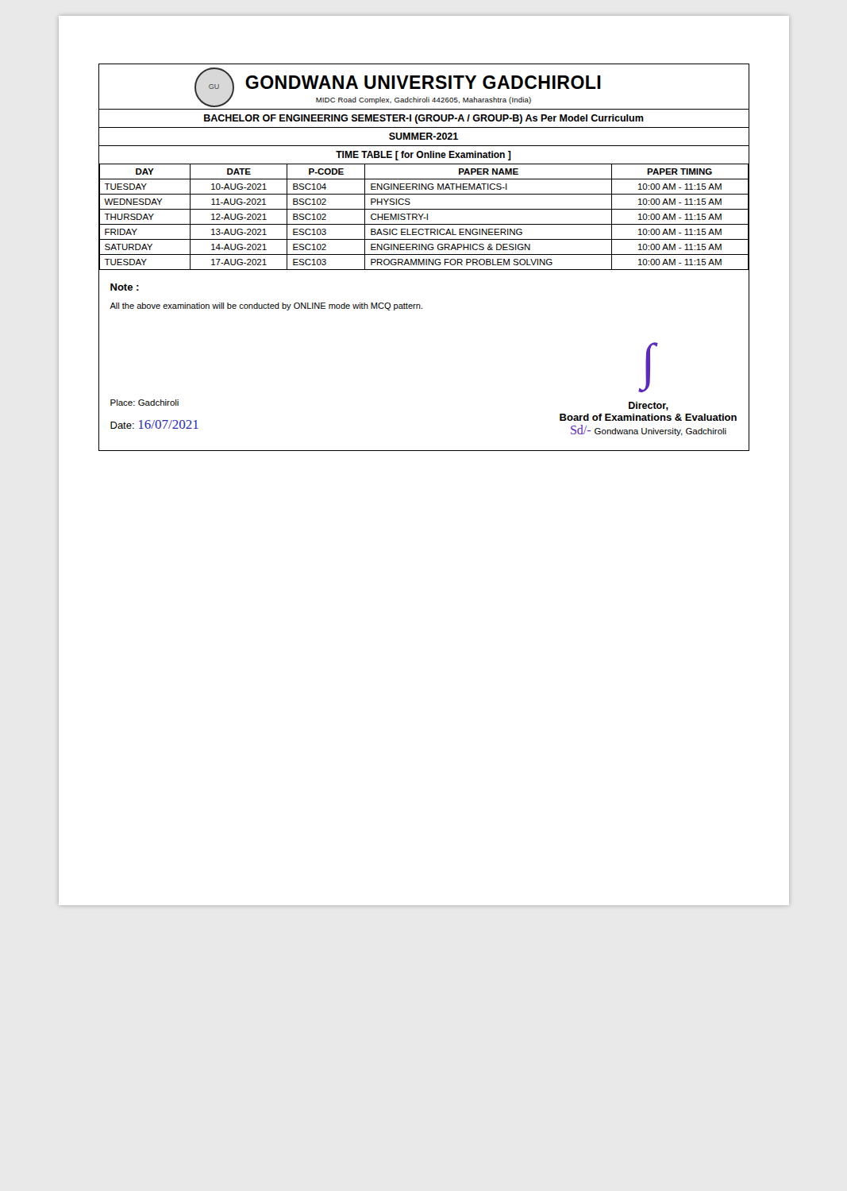GU
GONDWANA UNIVERSITY GADCHIROLI
MIDC Road Complex, Gadchiroli 442605, Maharashtra (India)
BACHELOR OF ENGINEERING SEMESTER-I (GROUP-A / GROUP-B) As Per Model Curriculum
SUMMER-2021
TIME TABLE [ for Online Examination ]
| DAY | DATE | P-CODE | PAPER NAME | PAPER TIMING |
| --- | --- | --- | --- | --- |
| TUESDAY | 10-AUG-2021 | BSC104 | ENGINEERING MATHEMATICS-I | 10:00 AM - 11:15 AM |
| WEDNESDAY | 11-AUG-2021 | BSC102 | PHYSICS | 10:00 AM - 11:15 AM |
| THURSDAY | 12-AUG-2021 | BSC102 | CHEMISTRY-I | 10:00 AM - 11:15 AM |
| FRIDAY | 13-AUG-2021 | ESC103 | BASIC ELECTRICAL ENGINEERING | 10:00 AM - 11:15 AM |
| SATURDAY | 14-AUG-2021 | ESC102 | ENGINEERING GRAPHICS & DESIGN | 10:00 AM - 11:15 AM |
| TUESDAY | 17-AUG-2021 | ESC103 | PROGRAMMING FOR PROBLEM SOLVING | 10:00 AM - 11:15 AM |
Note :
All the above examination will be conducted by ONLINE mode with MCQ pattern.
Place: Gadchiroli
Date: 16/07/2021
∫
Director,
Board of Examinations & Evaluation
Sd/-Gondwana University, Gadchiroli